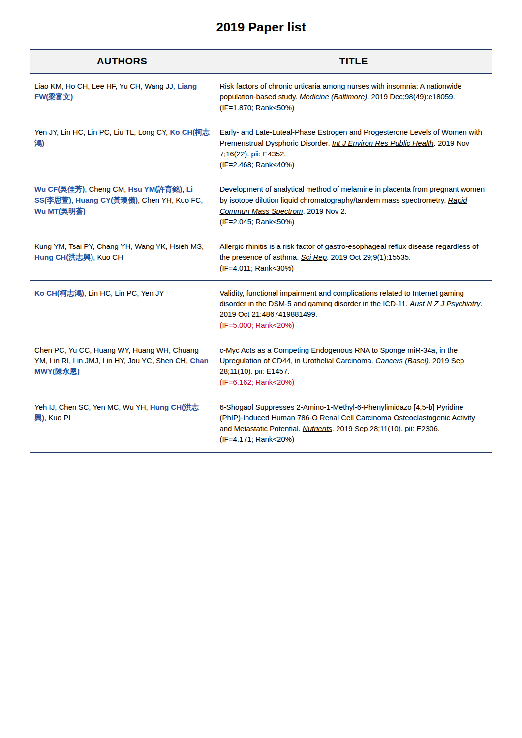2019 Paper list
| AUTHORS | TITLE |
| --- | --- |
| Liao KM, Ho CH, Lee HF, Yu CH, Wang JJ, Liang FW(梁富文) | Risk factors of chronic urticaria among nurses with insomnia: A nationwide population-based study. Medicine (Baltimore) . 2019 Dec;98(49):e18059. (IF=1.870; Rank<50%) |
| Yen JY, Lin HC, Lin PC, Liu TL, Long CY, Ko CH(柯志鴻) | Early- and Late-Luteal-Phase Estrogen and Progesterone Levels of Women with Premenstrual Dysphoric Disorder. Int J Environ Res Public Health . 2019 Nov 7;16(22). pii: E4352. (IF=2.468; Rank<40%) |
| Wu CF(吳佳芳) , Cheng CM, Hsu YM(許育銘) , Li SS(李思萱) , Huang CY(黃瓊儀) , Chen YH, Kuo FC, Wu MT(吳明蒼) | Development of analytical method of melamine in placenta from pregnant women by isotope dilution liquid chromatography/tandem mass spectrometry. Rapid Commun Mass Spectrom . 2019 Nov 2. (IF=2.045; Rank<50%) |
| Kung YM, Tsai PY, Chang YH, Wang YK, Hsieh MS, Hung CH(洪志興) , Kuo CH | Allergic rhinitis is a risk factor of gastro-esophageal reflux disease regardless of the presence of asthma. Sci Rep . 2019 Oct 29;9(1):15535. (IF=4.011; Rank<30%) |
| Ko CH(柯志鴻) , Lin HC, Lin PC, Yen JY | Validity, functional impairment and complications related to Internet gaming disorder in the DSM-5 and gaming disorder in the ICD-11. Aust N Z J Psychiatry . 2019 Oct 21:4867419881499. (IF=5.000; Rank<20%) |
| Chen PC, Yu CC, Huang WY, Huang WH, Chuang YM, Lin RI, Lin JMJ, Lin HY, Jou YC, Shen CH, Chan MWY(陳永恩) | c-Myc Acts as a Competing Endogenous RNA to Sponge miR-34a, in the Upregulation of CD44, in Urothelial Carcinoma. Cancers (Basel) . 2019 Sep 28;11(10). pii: E1457. (IF=6.162; Rank<20%) |
| Yeh IJ, Chen SC, Yen MC, Wu YH, Hung CH(洪志興) , Kuo PL | 6-Shogaol Suppresses 2-Amino-1-Methyl-6-Phenylimidazo [4,5-b] Pyridine (PhIP)-Induced Human 786-O Renal Cell Carcinoma Osteoclastogenic Activity and Metastatic Potential. Nutrients . 2019 Sep 28;11(10). pii: E2306. (IF=4.171; Rank<20%) |